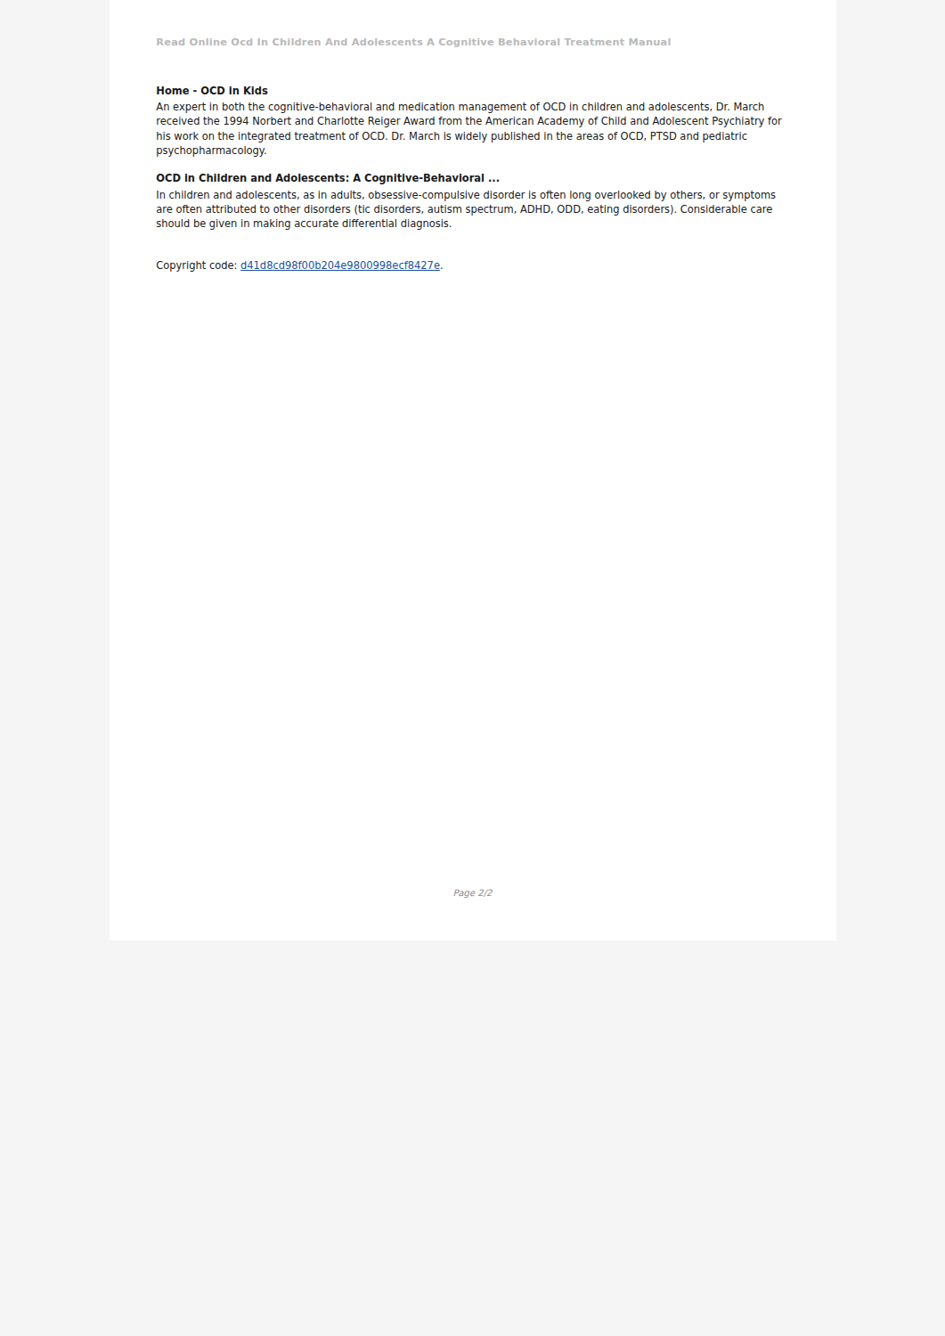Read Online Ocd In Children And Adolescents A Cognitive Behavioral Treatment Manual
Home - OCD in Kids
An expert in both the cognitive-behavioral and medication management of OCD in children and adolescents, Dr. March received the 1994 Norbert and Charlotte Reiger Award from the American Academy of Child and Adolescent Psychiatry for his work on the integrated treatment of OCD. Dr. March is widely published in the areas of OCD, PTSD and pediatric psychopharmacology.
OCD in Children and Adolescents: A Cognitive-Behavioral ...
In children and adolescents, as in adults, obsessive-compulsive disorder is often long overlooked by others, or symptoms are often attributed to other disorders (tic disorders, autism spectrum, ADHD, ODD, eating disorders). Considerable care should be given in making accurate differential diagnosis.
Copyright code: d41d8cd98f00b204e9800998ecf8427e.
Page 2/2